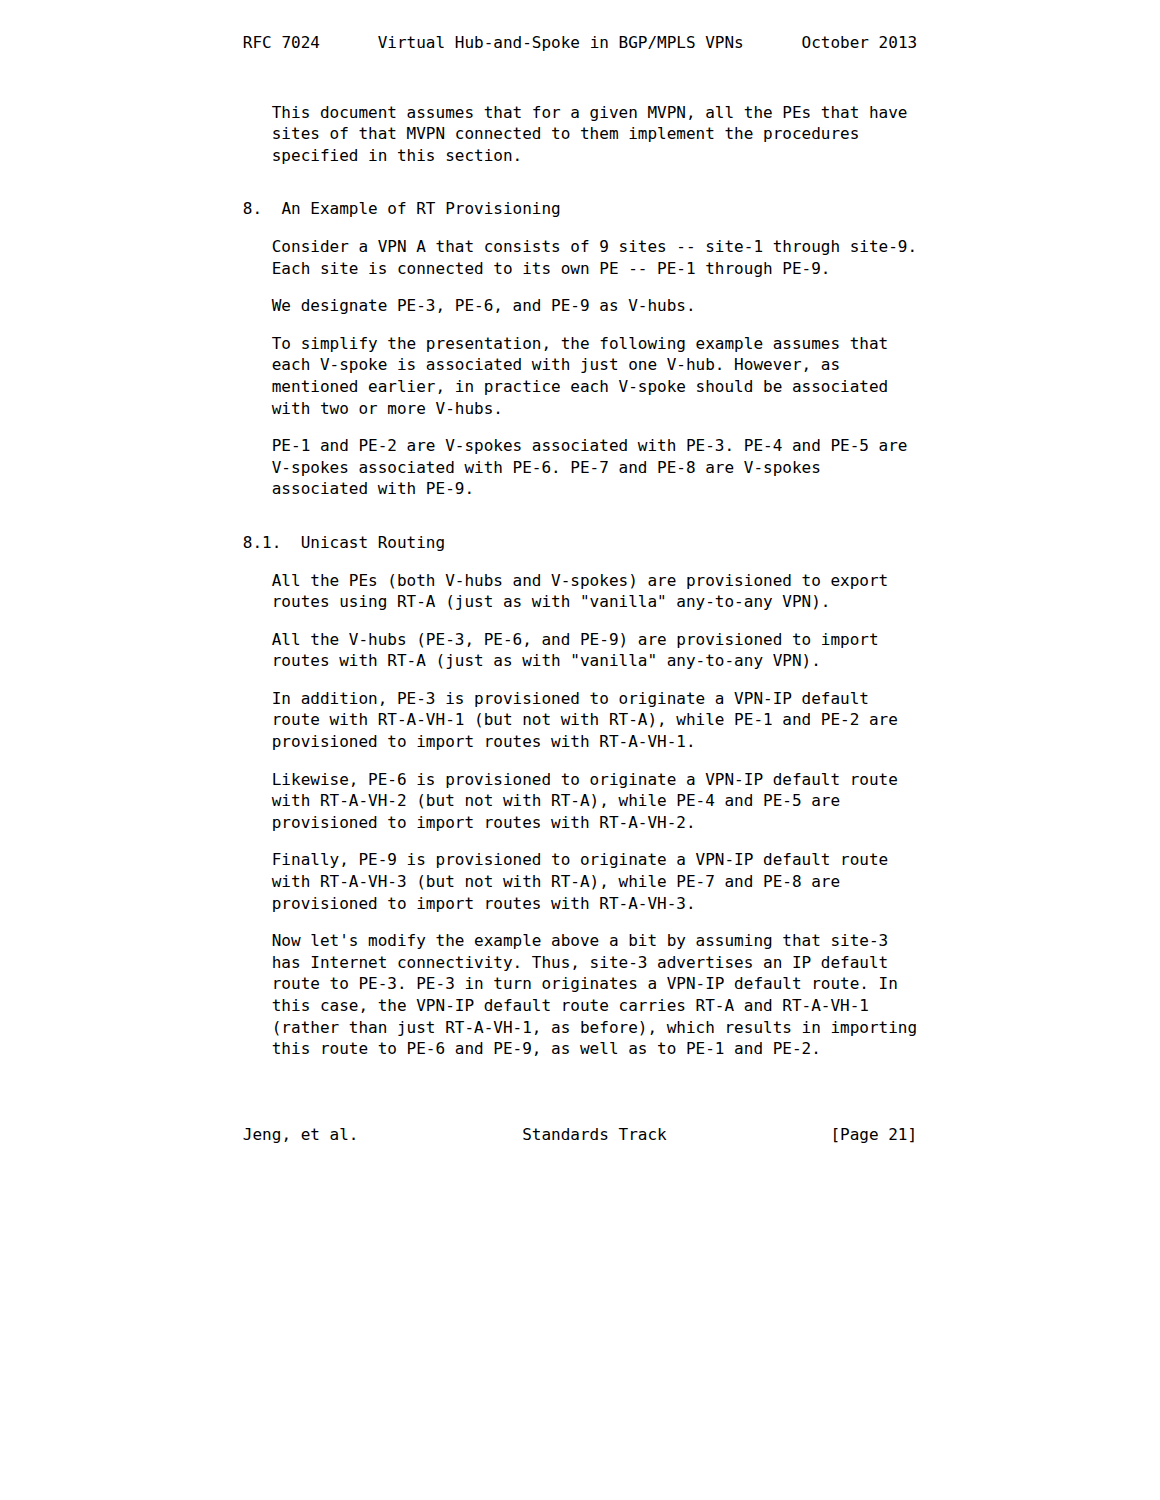RFC 7024 Virtual Hub-and-Spoke in BGP/MPLS VPNs October 2013
This document assumes that for a given MVPN, all the PEs that have sites of that MVPN connected to them implement the procedures specified in this section.
8. An Example of RT Provisioning
Consider a VPN A that consists of 9 sites -- site-1 through site-9. Each site is connected to its own PE -- PE-1 through PE-9.
We designate PE-3, PE-6, and PE-9 as V-hubs.
To simplify the presentation, the following example assumes that each V-spoke is associated with just one V-hub. However, as mentioned earlier, in practice each V-spoke should be associated with two or more V-hubs.
PE-1 and PE-2 are V-spokes associated with PE-3. PE-4 and PE-5 are V-spokes associated with PE-6. PE-7 and PE-8 are V-spokes associated with PE-9.
8.1. Unicast Routing
All the PEs (both V-hubs and V-spokes) are provisioned to export routes using RT-A (just as with "vanilla" any-to-any VPN).
All the V-hubs (PE-3, PE-6, and PE-9) are provisioned to import routes with RT-A (just as with "vanilla" any-to-any VPN).
In addition, PE-3 is provisioned to originate a VPN-IP default route with RT-A-VH-1 (but not with RT-A), while PE-1 and PE-2 are provisioned to import routes with RT-A-VH-1.
Likewise, PE-6 is provisioned to originate a VPN-IP default route with RT-A-VH-2 (but not with RT-A), while PE-4 and PE-5 are provisioned to import routes with RT-A-VH-2.
Finally, PE-9 is provisioned to originate a VPN-IP default route with RT-A-VH-3 (but not with RT-A), while PE-7 and PE-8 are provisioned to import routes with RT-A-VH-3.
Now let's modify the example above a bit by assuming that site-3 has Internet connectivity. Thus, site-3 advertises an IP default route to PE-3. PE-3 in turn originates a VPN-IP default route. In this case, the VPN-IP default route carries RT-A and RT-A-VH-1 (rather than just RT-A-VH-1, as before), which results in importing this route to PE-6 and PE-9, as well as to PE-1 and PE-2.
Jeng, et al. Standards Track [Page 21]